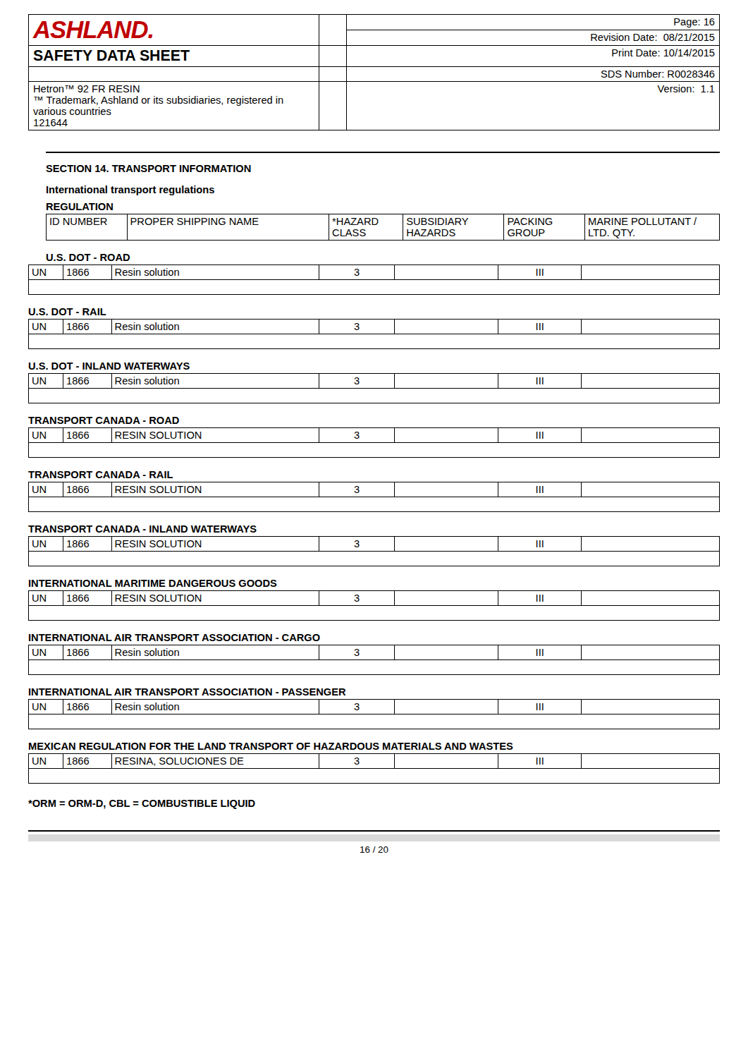| ASHLAND. | | Page: 16 |
| Revision Date: 08/21/2015 |
| SAFETY DATA SHEET | | Print Date: 10/14/2015 |
| | | SDS Number: R0028346 |
| Hetron™ 92 FR RESIN ™ Trademark, Ashland or its subsidiaries, registered in various countries 121644 | | Version: 1.1 |
SECTION 14. TRANSPORT INFORMATION
International transport regulations
REGULATION
| ID NUMBER | PROPER SHIPPING NAME | *HAZARD CLASS | SUBSIDIARY HAZARDS | PACKING GROUP | MARINE POLLUTANT / LTD. QTY. |
U.S. DOT - ROAD
| UN | 1866 | Resin solution | 3 | | III | |
U.S. DOT - RAIL
| UN | 1866 | Resin solution | 3 | | III | |
U.S. DOT - INLAND WATERWAYS
| UN | 1866 | Resin solution | 3 | | III | |
TRANSPORT CANADA - ROAD
| UN | 1866 | RESIN SOLUTION | 3 | | III | |
TRANSPORT CANADA - RAIL
| UN | 1866 | RESIN SOLUTION | 3 | | III | |
TRANSPORT CANADA - INLAND WATERWAYS
| UN | 1866 | RESIN SOLUTION | 3 | | III | |
INTERNATIONAL MARITIME DANGEROUS GOODS
| UN | 1866 | RESIN SOLUTION | 3 | | III | |
INTERNATIONAL AIR TRANSPORT ASSOCIATION - CARGO
| UN | 1866 | Resin solution | 3 | | III | |
INTERNATIONAL AIR TRANSPORT ASSOCIATION - PASSENGER
| UN | 1866 | Resin solution | 3 | | III | |
MEXICAN REGULATION FOR THE LAND TRANSPORT OF HAZARDOUS MATERIALS AND WASTES
| UN | 1866 | RESINA, SOLUCIONES DE | 3 | | III | |
*ORM = ORM-D, CBL = COMBUSTIBLE LIQUID
16 / 20